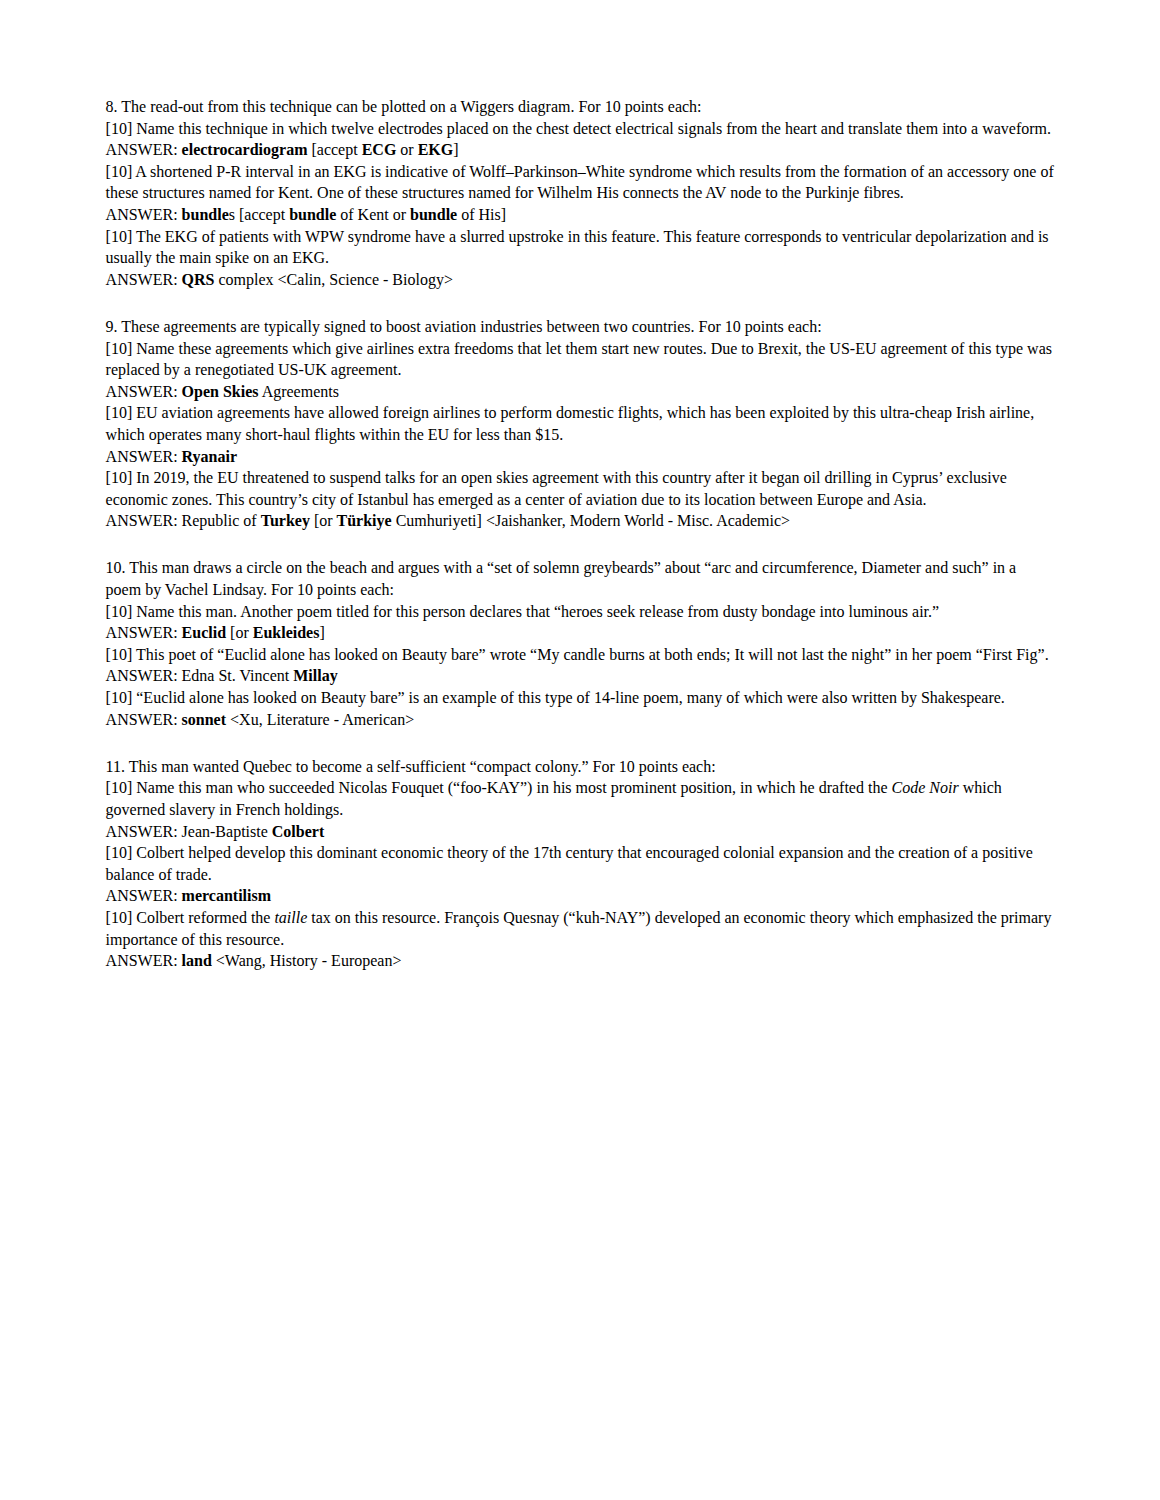8. The read-out from this technique can be plotted on a Wiggers diagram. For 10 points each:
[10] Name this technique in which twelve electrodes placed on the chest detect electrical signals from the heart and translate them into a waveform.
ANSWER: electrocardiogram [accept ECG or EKG]
[10] A shortened P-R interval in an EKG is indicative of Wolff–Parkinson–White syndrome which results from the formation of an accessory one of these structures named for Kent. One of these structures named for Wilhelm His connects the AV node to the Purkinje fibres.
ANSWER: bundles [accept bundle of Kent or bundle of His]
[10] The EKG of patients with WPW syndrome have a slurred upstroke in this feature. This feature corresponds to ventricular depolarization and is usually the main spike on an EKG.
ANSWER: QRS complex <Calin, Science - Biology>
9. These agreements are typically signed to boost aviation industries between two countries. For 10 points each:
[10] Name these agreements which give airlines extra freedoms that let them start new routes. Due to Brexit, the US-EU agreement of this type was replaced by a renegotiated US-UK agreement.
ANSWER: Open Skies Agreements
[10] EU aviation agreements have allowed foreign airlines to perform domestic flights, which has been exploited by this ultra-cheap Irish airline, which operates many short-haul flights within the EU for less than $15.
ANSWER: Ryanair
[10] In 2019, the EU threatened to suspend talks for an open skies agreement with this country after it began oil drilling in Cyprus’ exclusive economic zones. This country’s city of Istanbul has emerged as a center of aviation due to its location between Europe and Asia.
ANSWER: Republic of Turkey [or Türkiye Cumhuriyeti] <Jaishanker, Modern World - Misc. Academic>
10. This man draws a circle on the beach and argues with a “set of solemn greybeards” about “arc and circumference, Diameter and such” in a poem by Vachel Lindsay. For 10 points each:
[10] Name this man. Another poem titled for this person declares that “heroes seek release from dusty bondage into luminous air.”
ANSWER: Euclid [or Eukleides]
[10] This poet of “Euclid alone has looked on Beauty bare” wrote “My candle burns at both ends; It will not last the night” in her poem “First Fig”.
ANSWER: Edna St. Vincent Millay
[10] “Euclid alone has looked on Beauty bare” is an example of this type of 14-line poem, many of which were also written by Shakespeare.
ANSWER: sonnet <Xu, Literature - American>
11. This man wanted Quebec to become a self-sufficient “compact colony.” For 10 points each:
[10] Name this man who succeeded Nicolas Fouquet (“foo-KAY”) in his most prominent position, in which he drafted the Code Noir which governed slavery in French holdings.
ANSWER: Jean-Baptiste Colbert
[10] Colbert helped develop this dominant economic theory of the 17th century that encouraged colonial expansion and the creation of a positive balance of trade.
ANSWER: mercantilism
[10] Colbert reformed the taille tax on this resource. François Quesnay (“kuh-NAY”) developed an economic theory which emphasized the primary importance of this resource.
ANSWER: land <Wang, History - European>